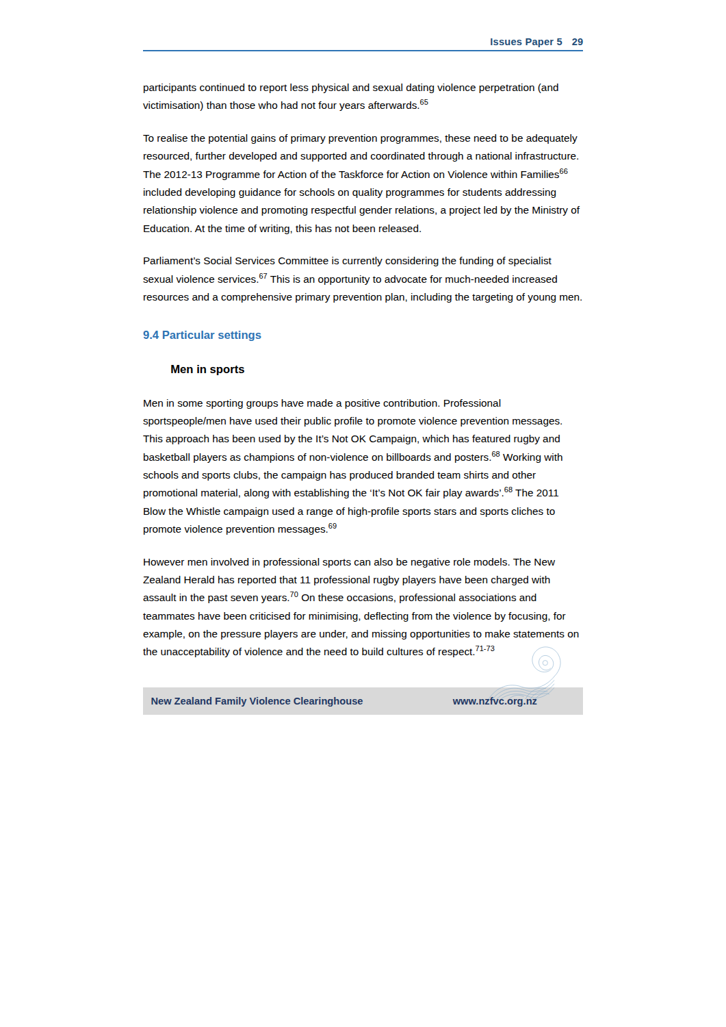Issues Paper 529
participants continued to report less physical and sexual dating violence perpetration (and victimisation) than those who had not four years afterwards.65
To realise the potential gains of primary prevention programmes, these need to be adequately resourced, further developed and supported and coordinated through a national infrastructure. The 2012-13 Programme for Action of the Taskforce for Action on Violence within Families66 included developing guidance for schools on quality programmes for students addressing relationship violence and promoting respectful gender relations, a project led by the Ministry of Education. At the time of writing, this has not been released.
Parliament’s Social Services Committee is currently considering the funding of specialist sexual violence services.67 This is an opportunity to advocate for much-needed increased resources and a comprehensive primary prevention plan, including the targeting of young men.
9.4 Particular settings
Men in sports
Men in some sporting groups have made a positive contribution. Professional sportspeople/men have used their public profile to promote violence prevention messages. This approach has been used by the It’s Not OK Campaign, which has featured rugby and basketball players as champions of non-violence on billboards and posters.68 Working with schools and sports clubs, the campaign has produced branded team shirts and other promotional material, along with establishing the ‘It’s Not OK fair play awards’.68 The 2011 Blow the Whistle campaign used a range of high-profile sports stars and sports cliches to promote violence prevention messages.69
However men involved in professional sports can also be negative role models. The New Zealand Herald has reported that 11 professional rugby players have been charged with assault in the past seven years.70 On these occasions, professional associations and teammates have been criticised for minimising, deflecting from the violence by focusing, for example, on the pressure players are under, and missing opportunities to make statements on the unacceptability of violence and the need to build cultures of respect.71-73
New Zealand Family Violence Clearinghouse www.nzfvc.org.nz